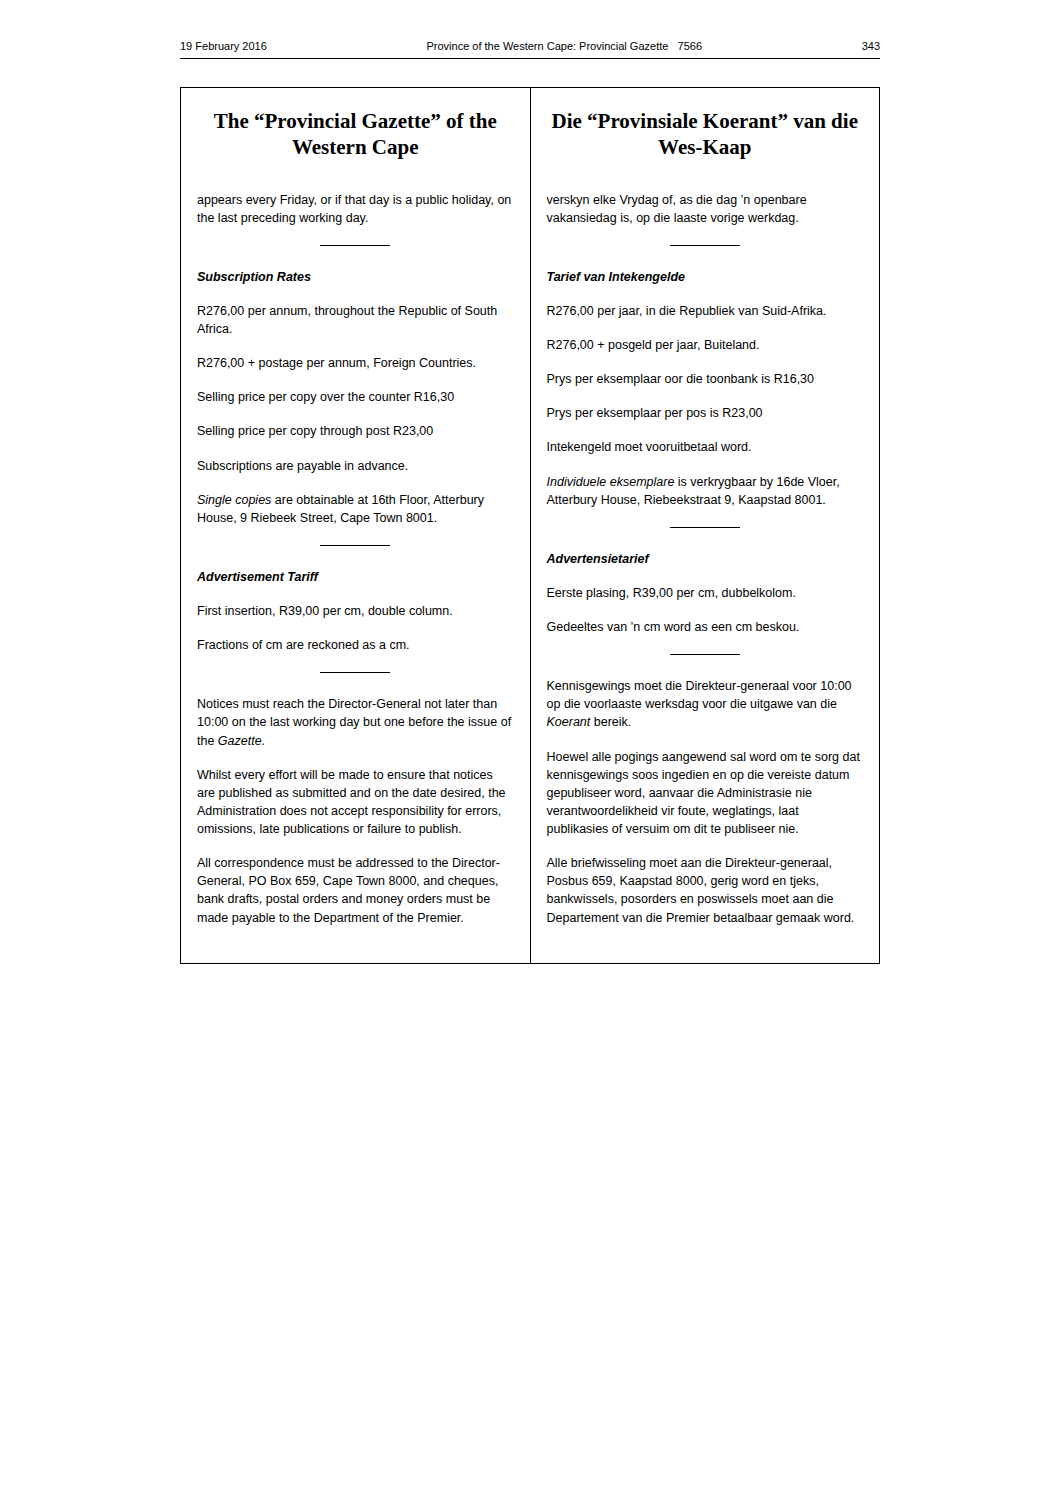19 February 2016 Province of the Western Cape: Provincial Gazette 7566 343
| The “Provincial Gazette” of the Western Cape appears every Friday, or if that day is a public holiday, on the last preceding working day. Subscription Rates R276,00 per annum, throughout the Republic of South Africa. R276,00 + postage per annum, Foreign Countries. Selling price per copy over the counter R16,30 Selling price per copy through post R23,00 Subscriptions are payable in advance. Single copies are obtainable at 16th Floor, Atterbury House, 9 Riebeek Street, Cape Town 8001. Advertisement Tariff First insertion, R39,00 per cm, double column. Fractions of cm are reckoned as a cm. Notices must reach the Director-General not later than 10:00 on the last working day but one before the issue of the Gazette. Whilst every effort will be made to ensure that notices are published as submitted and on the date desired, the Administration does not accept responsibility for errors, omissions, late publications or failure to publish. All correspondence must be addressed to the Director-General, PO Box 659, Cape Town 8000, and cheques, bank drafts, postal orders and money orders must be made payable to the Department of the Premier. | Die “Provinsiale Koerant” van die Wes-Kaap verskyn elke Vrydag of, as die dag ’n openbare vakansiedag is, op die laaste vorige werkdag. Tarief van Intekengelde R276,00 per jaar, in die Republiek van Suid-Afrika. R276,00 + posgeld per jaar, Buiteland. Prys per eksemplaar oor die toonbank is R16,30 Prys per eksemplaar per pos is R23,00 Intekengeld moet vooruitbetaal word. Individuele eksemplare is verkrygbaar by 16de Vloer, Atterbury House, Riebeekstraat 9, Kaapstad 8001. Advertensietarief Eerste plasing, R39,00 per cm, dubbelkolom. Gedeeltes van ’n cm word as een cm beskou. Kennisgewings moet die Direkteur-generaal voor 10:00 op die voorlaaste werksdag voor die uitgawe van die Koerant bereik. Hoewel alle pogings aangewend sal word om te sorg dat kennisgewings soos ingedien en op die vereiste datum gepubliseer word, aanvaar die Administrasie nie verantwoordelikheid vir foute, weglatings, laat publikasies of versuim om dit te publiseer nie. Alle briefwisseling moet aan die Direkteur-generaal, Posbus 659, Kaapstad 8000, gerig word en tjeks, bankwissels, posorders en poswissels moet aan die Departement van die Premier betaalbaar gemaak word. |